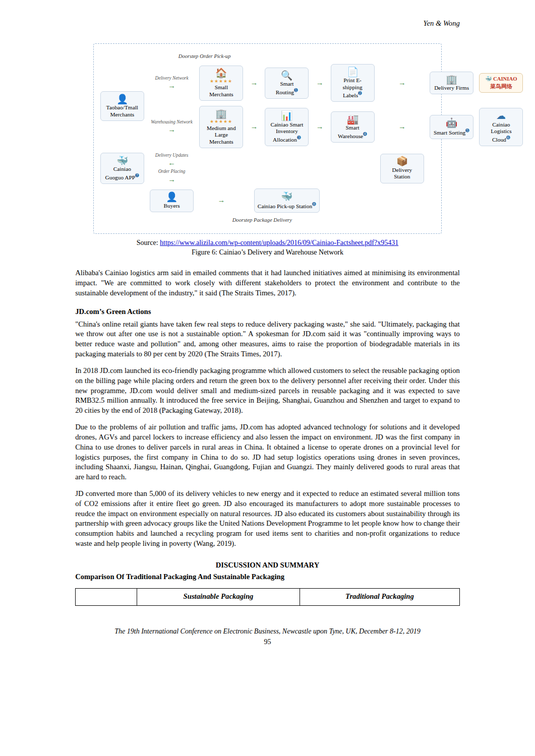Yen & Wong
| | Doorstep Order Pick-up | | |
| 👤 Taobao/Tmall Merchants | Delivery Network → | 🏠 ★★★★★ Small Merchants | → | 🔍 Smart Routing ➊ | → | 📄 Print E-shipping Labels ➋ | → | 🏢 Delivery Firms | 🐳 CAINIAO 菜鸟网络 |
| Warehousing Network → | 🏢 ★★★★★ Medium and Large Merchants | → | 📊 Cainiao Smart Inventory Allocation ➌ | → | 🏭 Smart Warehouse ➍ | → | 🤖 Smart Sorting ➎ | ☁ Cainiao Logistics Cloud ➏ |
| 🐳 Cainiao Guoguo APP ➐ | Delivery Updates ← Order Placing → | | | 📦 Delivery Station | |
| | 👤 Buyers | → | 🐳 Cainiao Pick-up Station ➑ | |
| | | Doorstep Package Delivery | |
Source: https://www.alizila.com/wp-content/uploads/2016/09/Cainiao-Factsheet.pdf?x95431 Figure 6: Cainiao’s Delivery and Warehouse Network
Alibaba's Cainiao logistics arm said in emailed comments that it had launched initiatives aimed at minimising its environmental impact. "We are committed to work closely with different stakeholders to protect the environment and contribute to the sustainable development of the industry," it said (The Straits Times, 2017).
JD.com’s Green Actions
"China's online retail giants have taken few real steps to reduce delivery packaging waste," she said. "Ultimately, packaging that we throw out after one use is not a sustainable option." A spokesman for JD.com said it was "continually improving ways to better reduce waste and pollution" and, among other measures, aims to raise the proportion of biodegradable materials in its packaging materials to 80 per cent by 2020 (The Straits Times, 2017).
In 2018 JD.com launched its eco-friendly packaging programme which allowed customers to select the reusable packaging option on the billing page while placing orders and return the green box to the delivery personnel after receiving their order. Under this new programme, JD.com would deliver small and medium-sized parcels in reusable packaging and it was expected to save RMB32.5 million annually. It introduced the free service in Beijing, Shanghai, Guanzhou and Shenzhen and target to expand to 20 cities by the end of 2018 (Packaging Gateway, 2018).
Due to the problems of air pollution and traffic jams, JD.com has adopted advanced technology for solutions and it developed drones, AGVs and parcel lockers to increase efficiency and also lessen the impact on environment. JD was the first company in China to use drones to deliver parcels in rural areas in China. It obtained a license to operate drones on a provincial level for logistics purposes, the first company in China to do so. JD had setup logistics operations using drones in seven provinces, including Shaanxi, Jiangsu, Hainan, Qinghai, Guangdong, Fujian and Guangzi. They mainly delivered goods to rural areas that are hard to reach.
JD converted more than 5,000 of its delivery vehicles to new energy and it expected to reduce an estimated several million tons of CO2 emissions after it entire fleet go green. JD also encouraged its manufacturers to adopt more sustainable processes to reudce the impact on environment especially on natural resources. JD also educated its customers about sustainability through its partnership with green advocacy groups like the United Nations Development Programme to let people know how to change their consumption habits and launched a recycling program for used items sent to charities and non-profit organizations to reduce waste and help people living in poverty (Wang, 2019).
DISCUSSION AND SUMMARY
Comparison Of Traditional Packaging And Sustainable Packaging
| | Sustainable Packaging | Traditional Packaging |
The 19th International Conference on Electronic Business, Newcastle upon Tyne, UK, December 8-12, 2019
95